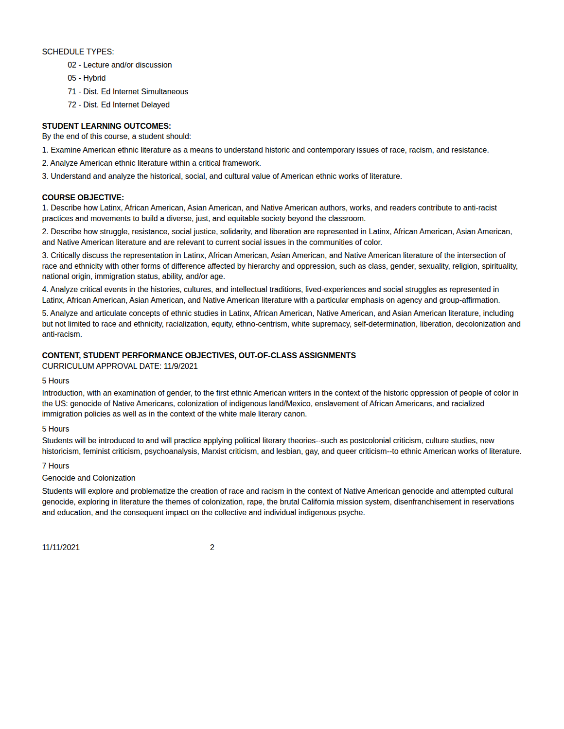SCHEDULE TYPES:
02 - Lecture and/or discussion
05 - Hybrid
71 - Dist. Ed Internet Simultaneous
72 - Dist. Ed Internet Delayed
STUDENT LEARNING OUTCOMES:
By the end of this course, a student should:
1. Examine American ethnic literature as a means to understand historic and contemporary issues of race, racism, and resistance.
2. Analyze American ethnic literature within a critical framework.
3. Understand and analyze the historical, social, and cultural value of American ethnic works of literature.
COURSE OBJECTIVE:
1. Describe how Latinx, African American, Asian American, and Native American authors, works, and readers contribute to anti-racist practices and movements to build a diverse, just, and equitable society beyond the classroom.
2. Describe how struggle, resistance, social justice, solidarity, and liberation are represented in Latinx, African American, Asian American, and Native American literature and are relevant to current social issues in the communities of color.
3. Critically discuss the representation in Latinx, African American, Asian American, and Native American literature of the intersection of race and ethnicity with other forms of difference affected by hierarchy and oppression, such as class, gender, sexuality, religion, spirituality, national origin, immigration status, ability, and/or age.
4. Analyze critical events in the histories, cultures, and intellectual traditions, lived-experiences and social struggles as represented in Latinx, African American, Asian American, and Native American literature with a particular emphasis on agency and group-affirmation.
5. Analyze and articulate concepts of ethnic studies in Latinx, African American, Native American, and Asian American literature, including but not limited to race and ethnicity, racialization, equity, ethno-centrism, white supremacy, self-determination, liberation, decolonization and anti-racism.
CONTENT, STUDENT PERFORMANCE OBJECTIVES, OUT-OF-CLASS ASSIGNMENTS
CURRICULUM APPROVAL DATE: 11/9/2021
5 Hours
Introduction, with an examination of gender, to the first ethnic American writers in the context of the historic oppression of people of color in the US: genocide of Native Americans, colonization of indigenous land/Mexico, enslavement of African Americans, and racialized immigration policies as well as in the context of the white male literary canon.
5 Hours
Students will be introduced to and will practice applying political literary theories--such as postcolonial criticism, culture studies, new historicism, feminist criticism, psychoanalysis, Marxist criticism, and lesbian, gay, and queer criticism--to ethnic American works of literature.
7 Hours
Genocide and Colonization
Students will explore and problematize the creation of race and racism in the context of Native American genocide and attempted cultural genocide, exploring in literature the themes of colonization, rape, the brutal California mission system, disenfranchisement in reservations and education, and the consequent impact on the collective and individual indigenous psyche.
11/11/2021 2